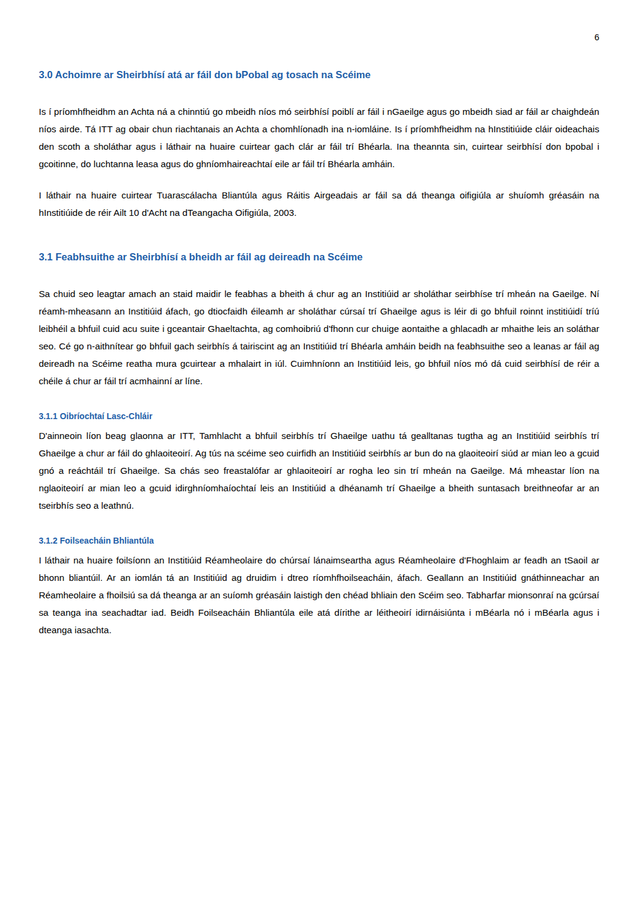6
3.0 Achoimre ar Sheirbhísí atá ar fáil don bPobal ag tosach na Scéime
Is í príomhfheidhm an Achta ná a chinntiú go mbeidh níos mó seirbhísí poiblí ar fáil i nGaeilge agus go mbeidh siad ar fáil ar chaighdeán níos airde. Tá ITT ag obair chun riachtanais an Achta a chomhlíonadh ina n-iomláine. Is í príomhfheidhm na hInstitiúide cláir oideachais den scoth a sholáthar agus i láthair na huaire cuirtear gach clár ar fáil trí Bhéarla. Ina theannta sin, cuirtear seirbhísí don bpobal i gcoitinne, do luchtanna leasa agus do ghníomhaireachtaí eile ar fáil trí Bhéarla amháin.
I láthair na huaire cuirtear Tuarascálacha Bliantúla agus Ráitis Airgeadais ar fáil sa dá theanga oifigiúla ar shuíomh gréasáin na hInstitiúide de réir Ailt 10 d'Acht na dTeangacha Oifigiúla, 2003.
3.1 Feabhsuithe ar Sheirbhísí a bheidh ar fáil ag deireadh na Scéime
Sa chuid seo leagtar amach an staid maidir le feabhas a bheith á chur ag an Institiúid ar sholáthar seirbhíse trí mheán na Gaeilge. Ní réamh-mheasann an Institiúid áfach, go dtiocfaidh éileamh ar sholáthar cúrsaí trí Ghaeilge agus is léir di go bhfuil roinnt institiúidí tríú leibhéil a bhfuil cuid acu suite i gceantair Ghaeltachta, ag comhoibriú d'fhonn cur chuige aontaithe a ghlacadh ar mhaithe leis an soláthar seo. Cé go n-aithnítear go bhfuil gach seirbhís á tairiscint ag an Institiúid trí Bhéarla amháin beidh na feabhsuithe seo a leanas ar fáil ag deireadh na Scéime reatha mura gcuirtear a mhalairt in iúl. Cuimhníonn an Institiúid leis, go bhfuil níos mó dá cuid seirbhísí de réir a chéile á chur ar fáil trí acmhainní ar líne.
3.1.1 Oibríochtaí Lasc-Chláir
D'ainneoin líon beag glaonna ar ITT, Tamhlacht a bhfuil seirbhís trí Ghaeilge uathu tá gealltanas tugtha ag an Institiúid seirbhís trí Ghaeilge a chur ar fáil do ghlaoiteoirí. Ag tús na scéime seo cuirfidh an Institiúid seirbhís ar bun do na glaoiteoirí siúd ar mian leo a gcuid gnó a reáchtáil trí Ghaeilge. Sa chás seo freastalófar ar ghlaoiteoirí ar rogha leo sin trí mheán na Gaeilge. Má mheastar líon na nglaoiteoirí ar mian leo a gcuid idirghníomhaíochtaí leis an Institiúid a dhéanamh trí Ghaeilge a bheith suntasach breithneofar ar an tseirbhís seo a leathnú.
3.1.2 Foilseacháin Bhliantúla
I láthair na huaire foilsíonn an Institiúid Réamheolaire do chúrsaí lánaimseartha agus Réamheolaire d'Fhoghlaim ar feadh an tSaoil ar bhonn bliantúil. Ar an iomlán tá an Institiúid ag druidim i dtreo ríomhfhoilseacháin, áfach. Geallann an Institiúid gnáthinneachar an Réamheolaire a fhoilsiú sa dá theanga ar an suíomh gréasáin laistigh den chéad bhliain den Scéim seo. Tabharfar mionsonraí na gcúrsaí sa teanga ina seachadtar iad. Beidh Foilseacháin Bhliantúla eile atá dírithe ar léitheoirí idirnáisiúnta i mBéarla nó i mBéarla agus i dteanga iasachta.